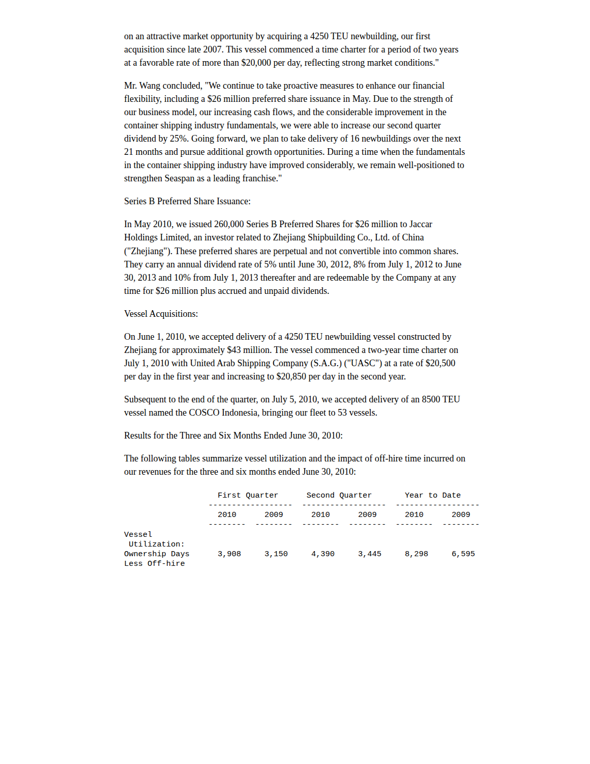on an attractive market opportunity by acquiring a 4250 TEU newbuilding, our first acquisition since late 2007. This vessel commenced a time charter for a period of two years at a favorable rate of more than $20,000 per day, reflecting strong market conditions."
Mr. Wang concluded, "We continue to take proactive measures to enhance our financial flexibility, including a $26 million preferred share issuance in May. Due to the strength of our business model, our increasing cash flows, and the considerable improvement in the container shipping industry fundamentals, we were able to increase our second quarter dividend by 25%. Going forward, we plan to take delivery of 16 newbuildings over the next 21 months and pursue additional growth opportunities. During a time when the fundamentals in the container shipping industry have improved considerably, we remain well-positioned to strengthen Seaspan as a leading franchise."
Series B Preferred Share Issuance:
In May 2010, we issued 260,000 Series B Preferred Shares for $26 million to Jaccar Holdings Limited, an investor related to Zhejiang Shipbuilding Co., Ltd. of China ("Zhejiang"). These preferred shares are perpetual and not convertible into common shares. They carry an annual dividend rate of 5% until June 30, 2012, 8% from July 1, 2012 to June 30, 2013 and 10% from July 1, 2013 thereafter and are redeemable by the Company at any time for $26 million plus accrued and unpaid dividends.
Vessel Acquisitions:
On June 1, 2010, we accepted delivery of a 4250 TEU newbuilding vessel constructed by Zhejiang for approximately $43 million. The vessel commenced a two-year time charter on July 1, 2010 with United Arab Shipping Company (S.A.G.) ("UASC") at a rate of $20,500 per day in the first year and increasing to $20,850 per day in the second year.
Subsequent to the end of the quarter, on July 5, 2010, we accepted delivery of an 8500 TEU vessel named the COSCO Indonesia, bringing our fleet to 53 vessels.
Results for the Three and Six Months Ended June 30, 2010:
The following tables summarize vessel utilization and the impact of off-hire time incurred on our revenues for the three and six months ended June 30, 2010:
                    First Quarter      Second Quarter       Year to Date
                  ------------------  ------------------  ------------------
                    2010      2009      2010      2009      2010      2009
                  --------  --------  --------  --------  --------  --------
Vessel
 Utilization:
Ownership Days      3,908     3,150     4,390     3,445     8,298     6,595
Less Off-hire